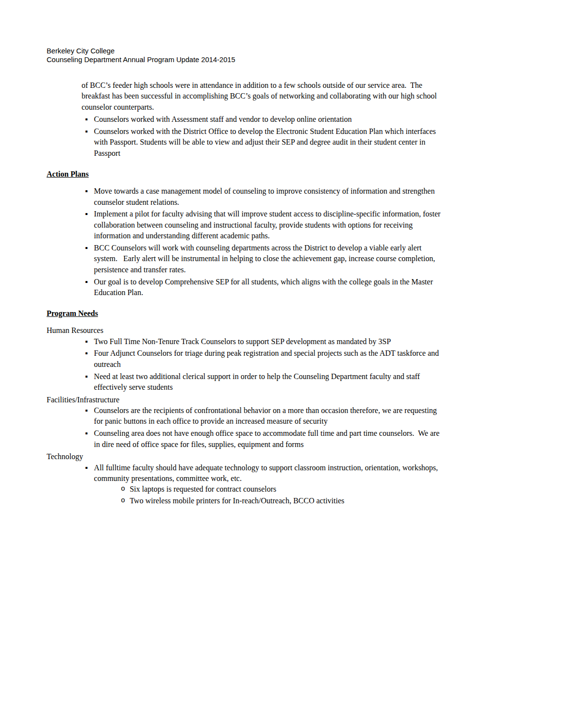Berkeley City College
Counseling Department Annual Program Update 2014-2015
of BCC’s feeder high schools were in attendance in addition to a few schools outside of our service area. The breakfast has been successful in accomplishing BCC’s goals of networking and collaborating with our high school counselor counterparts.
Counselors worked with Assessment staff and vendor to develop online orientation
Counselors worked with the District Office to develop the Electronic Student Education Plan which interfaces with Passport. Students will be able to view and adjust their SEP and degree audit in their student center in Passport
Action Plans
Move towards a case management model of counseling to improve consistency of information and strengthen counselor student relations.
Implement a pilot for faculty advising that will improve student access to discipline-specific information, foster collaboration between counseling and instructional faculty, provide students with options for receiving information and understanding different academic paths.
BCC Counselors will work with counseling departments across the District to develop a viable early alert system. Early alert will be instrumental in helping to close the achievement gap, increase course completion, persistence and transfer rates.
Our goal is to develop Comprehensive SEP for all students, which aligns with the college goals in the Master Education Plan.
Program Needs
Human Resources
Two Full Time Non-Tenure Track Counselors to support SEP development as mandated by 3SP
Four Adjunct Counselors for triage during peak registration and special projects such as the ADT taskforce and outreach
Need at least two additional clerical support in order to help the Counseling Department faculty and staff effectively serve students
Facilities/Infrastructure
Counselors are the recipients of confrontational behavior on a more than occasion therefore, we are requesting for panic buttons in each office to provide an increased measure of security
Counseling area does not have enough office space to accommodate full time and part time counselors. We are in dire need of office space for files, supplies, equipment and forms
Technology
All fulltime faculty should have adequate technology to support classroom instruction, orientation, workshops, community presentations, committee work, etc.
Six laptops is requested for contract counselors
Two wireless mobile printers for In-reach/Outreach, BCCO activities